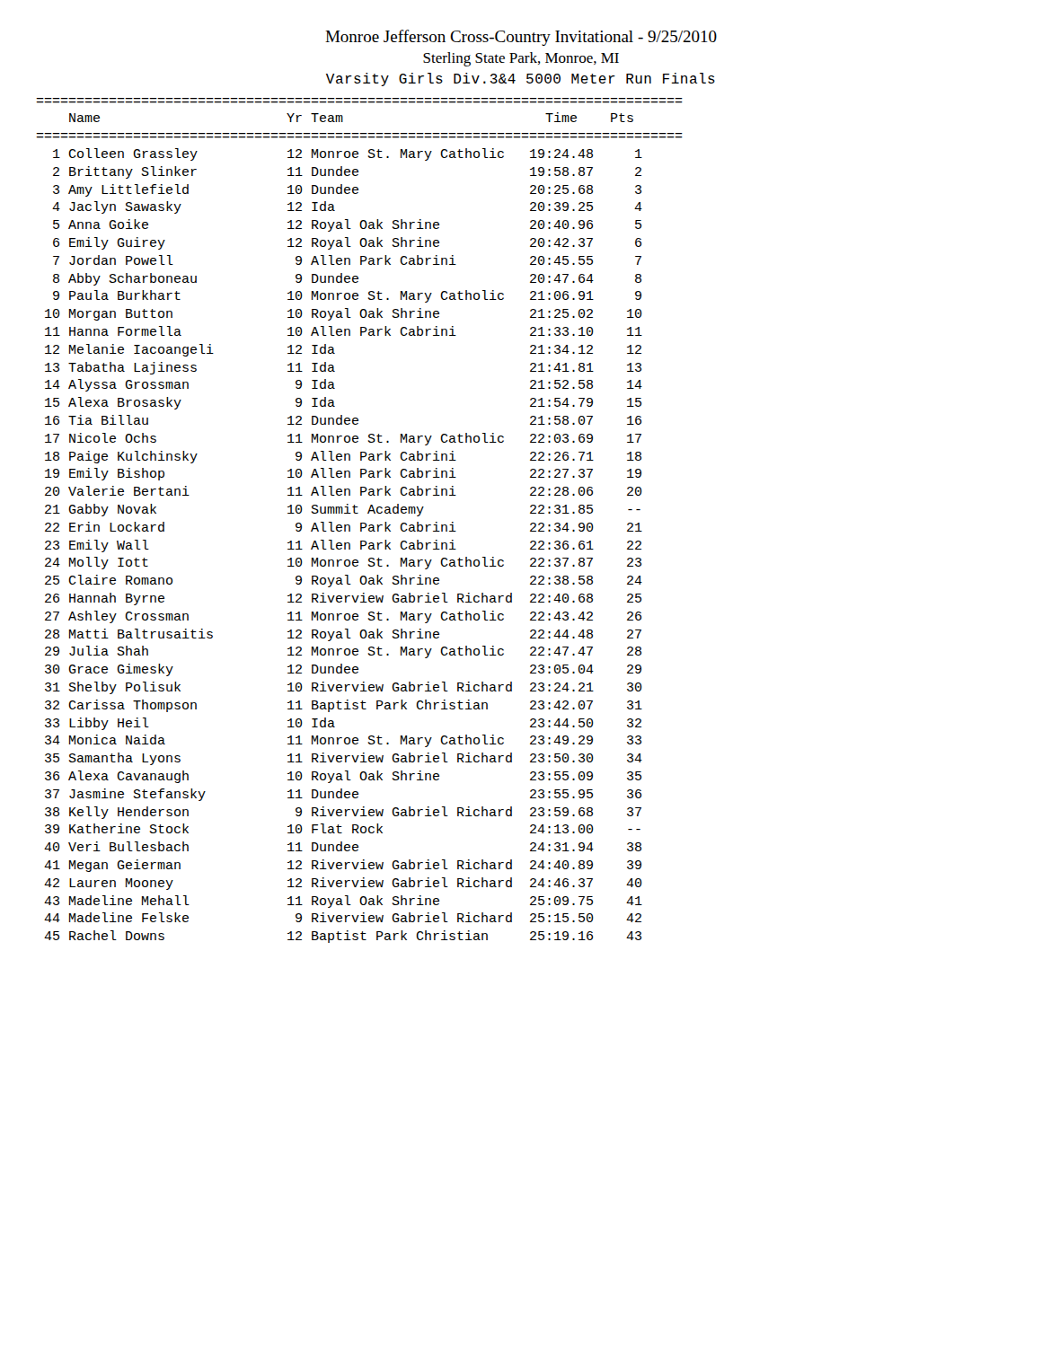Monroe Jefferson Cross-Country Invitational - 9/25/2010
Sterling State Park, Monroe, MI
Varsity Girls Div.3&4 5000 Meter Run Finals
================================================================================
    Name                       Yr Team                         Time    Pts
================================================================================
  1 Colleen Grassley           12 Monroe St. Mary Catholic   19:24.48     1
  2 Brittany Slinker           11 Dundee                     19:58.87     2
  3 Amy Littlefield            10 Dundee                     20:25.68     3
  4 Jaclyn Sawasky             12 Ida                        20:39.25     4
  5 Anna Goike                 12 Royal Oak Shrine           20:40.96     5
  6 Emily Guirey               12 Royal Oak Shrine           20:42.37     6
  7 Jordan Powell               9 Allen Park Cabrini         20:45.55     7
  8 Abby Scharboneau            9 Dundee                     20:47.64     8
  9 Paula Burkhart             10 Monroe St. Mary Catholic   21:06.91     9
 10 Morgan Button              10 Royal Oak Shrine           21:25.02    10
 11 Hanna Formella             10 Allen Park Cabrini         21:33.10    11
 12 Melanie Iacoangeli         12 Ida                        21:34.12    12
 13 Tabatha Lajiness           11 Ida                        21:41.81    13
 14 Alyssa Grossman             9 Ida                        21:52.58    14
 15 Alexa Brosasky              9 Ida                        21:54.79    15
 16 Tia Billau                 12 Dundee                     21:58.07    16
 17 Nicole Ochs                11 Monroe St. Mary Catholic   22:03.69    17
 18 Paige Kulchinsky            9 Allen Park Cabrini         22:26.71    18
 19 Emily Bishop               10 Allen Park Cabrini         22:27.37    19
 20 Valerie Bertani            11 Allen Park Cabrini         22:28.06    20
 21 Gabby Novak                10 Summit Academy             22:31.85    --
 22 Erin Lockard                9 Allen Park Cabrini         22:34.90    21
 23 Emily Wall                 11 Allen Park Cabrini         22:36.61    22
 24 Molly Iott                 10 Monroe St. Mary Catholic   22:37.87    23
 25 Claire Romano               9 Royal Oak Shrine           22:38.58    24
 26 Hannah Byrne               12 Riverview Gabriel Richard  22:40.68    25
 27 Ashley Crossman            11 Monroe St. Mary Catholic   22:43.42    26
 28 Matti Baltrusaitis         12 Royal Oak Shrine           22:44.48    27
 29 Julia Shah                 12 Monroe St. Mary Catholic   22:47.47    28
 30 Grace Gimesky              12 Dundee                     23:05.04    29
 31 Shelby Polisuk             10 Riverview Gabriel Richard  23:24.21    30
 32 Carissa Thompson           11 Baptist Park Christian     23:42.07    31
 33 Libby Heil                 10 Ida                        23:44.50    32
 34 Monica Naida               11 Monroe St. Mary Catholic   23:49.29    33
 35 Samantha Lyons             11 Riverview Gabriel Richard  23:50.30    34
 36 Alexa Cavanaugh            10 Royal Oak Shrine           23:55.09    35
 37 Jasmine Stefansky          11 Dundee                     23:55.95    36
 38 Kelly Henderson             9 Riverview Gabriel Richard  23:59.68    37
 39 Katherine Stock            10 Flat Rock                  24:13.00    --
 40 Veri Bullesbach            11 Dundee                     24:31.94    38
 41 Megan Geierman             12 Riverview Gabriel Richard  24:40.89    39
 42 Lauren Mooney              12 Riverview Gabriel Richard  24:46.37    40
 43 Madeline Mehall            11 Royal Oak Shrine           25:09.75    41
 44 Madeline Felske             9 Riverview Gabriel Richard  25:15.50    42
 45 Rachel Downs               12 Baptist Park Christian     25:19.16    43